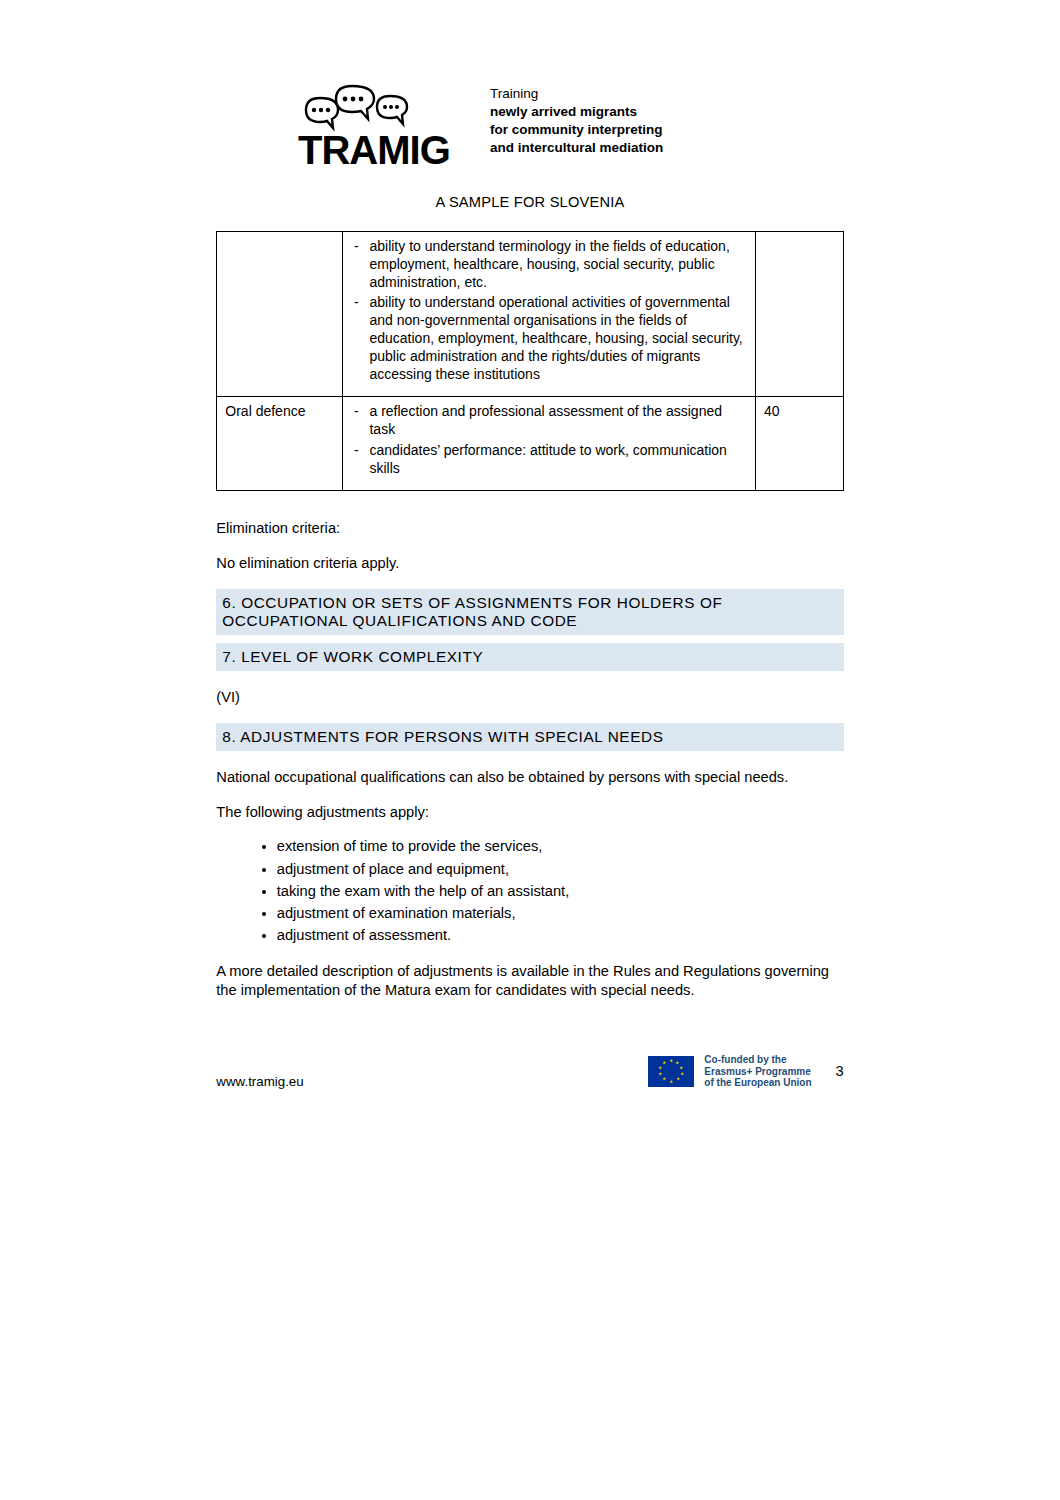TRAMIG Training newly arrived migrants for community interpreting and intercultural mediation
A SAMPLE FOR SLOVENIA
| | ability to understand terminology in the fields of education, employment, healthcare, housing, social security, public administration, etc. ability to understand operational activities of governmental and non-governmental organisations in the fields of education, employment, healthcare, housing, social security, public administration and the rights/duties of migrants accessing these institutions | |
| Oral defence | a reflection and professional assessment of the assigned task candidates’ performance: attitude to work, communication skills | 40 |
Elimination criteria:
No elimination criteria apply.
6. Occupation or sets of assignments for holders of occupational qualifications and code
7. Level of work complexity
(VI)
8. Adjustments for persons with special needs
National occupational qualifications can also be obtained by persons with special needs.
The following adjustments apply:
extension of time to provide the services,
adjustment of place and equipment,
taking the exam with the help of an assistant,
adjustment of examination materials,
adjustment of assessment.
A more detailed description of adjustments is available in the Rules and Regulations governing the implementation of the Matura exam for candidates with special needs.
www.tramig.eu
Co-funded by the
Erasmus+ Programme
of the European Union
3